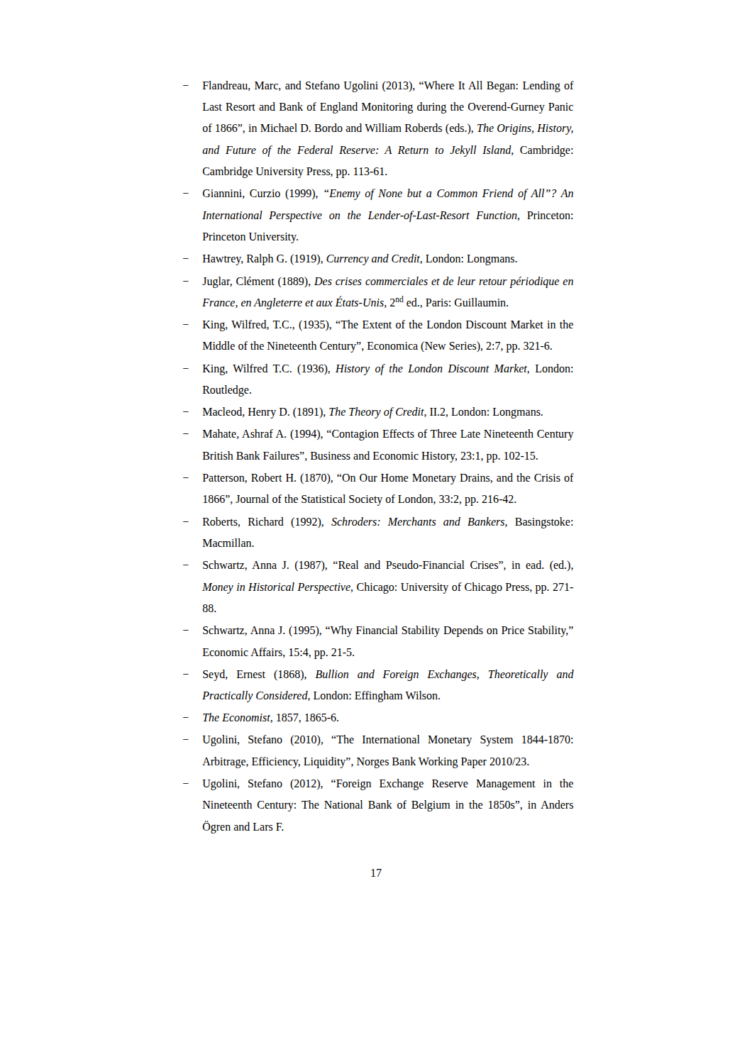Flandreau, Marc, and Stefano Ugolini (2013), “Where It All Began: Lending of Last Resort and Bank of England Monitoring during the Overend-Gurney Panic of 1866”, in Michael D. Bordo and William Roberds (eds.), The Origins, History, and Future of the Federal Reserve: A Return to Jekyll Island, Cambridge: Cambridge University Press, pp. 113-61.
Giannini, Curzio (1999), “Enemy of None but a Common Friend of All”? An International Perspective on the Lender-of-Last-Resort Function, Princeton: Princeton University.
Hawtrey, Ralph G. (1919), Currency and Credit, London: Longmans.
Juglar, Clément (1889), Des crises commerciales et de leur retour périodique en France, en Angleterre et aux États-Unis, 2nd ed., Paris: Guillaumin.
King, Wilfred, T.C., (1935), “The Extent of the London Discount Market in the Middle of the Nineteenth Century”, Economica (New Series), 2:7, pp. 321-6.
King, Wilfred T.C. (1936), History of the London Discount Market, London: Routledge.
Macleod, Henry D. (1891), The Theory of Credit, II.2, London: Longmans.
Mahate, Ashraf A. (1994), “Contagion Effects of Three Late Nineteenth Century British Bank Failures”, Business and Economic History, 23:1, pp. 102-15.
Patterson, Robert H. (1870), “On Our Home Monetary Drains, and the Crisis of 1866”, Journal of the Statistical Society of London, 33:2, pp. 216-42.
Roberts, Richard (1992), Schroders: Merchants and Bankers, Basingstoke: Macmillan.
Schwartz, Anna J. (1987), “Real and Pseudo-Financial Crises”, in ead. (ed.), Money in Historical Perspective, Chicago: University of Chicago Press, pp. 271-88.
Schwartz, Anna J. (1995), “Why Financial Stability Depends on Price Stability,” Economic Affairs, 15:4, pp. 21-5.
Seyd, Ernest (1868), Bullion and Foreign Exchanges, Theoretically and Practically Considered, London: Effingham Wilson.
The Economist, 1857, 1865-6.
Ugolini, Stefano (2010), “The International Monetary System 1844-1870: Arbitrage, Efficiency, Liquidity”, Norges Bank Working Paper 2010/23.
Ugolini, Stefano (2012), “Foreign Exchange Reserve Management in the Nineteenth Century: The National Bank of Belgium in the 1850s”, in Anders Ögren and Lars F.
17